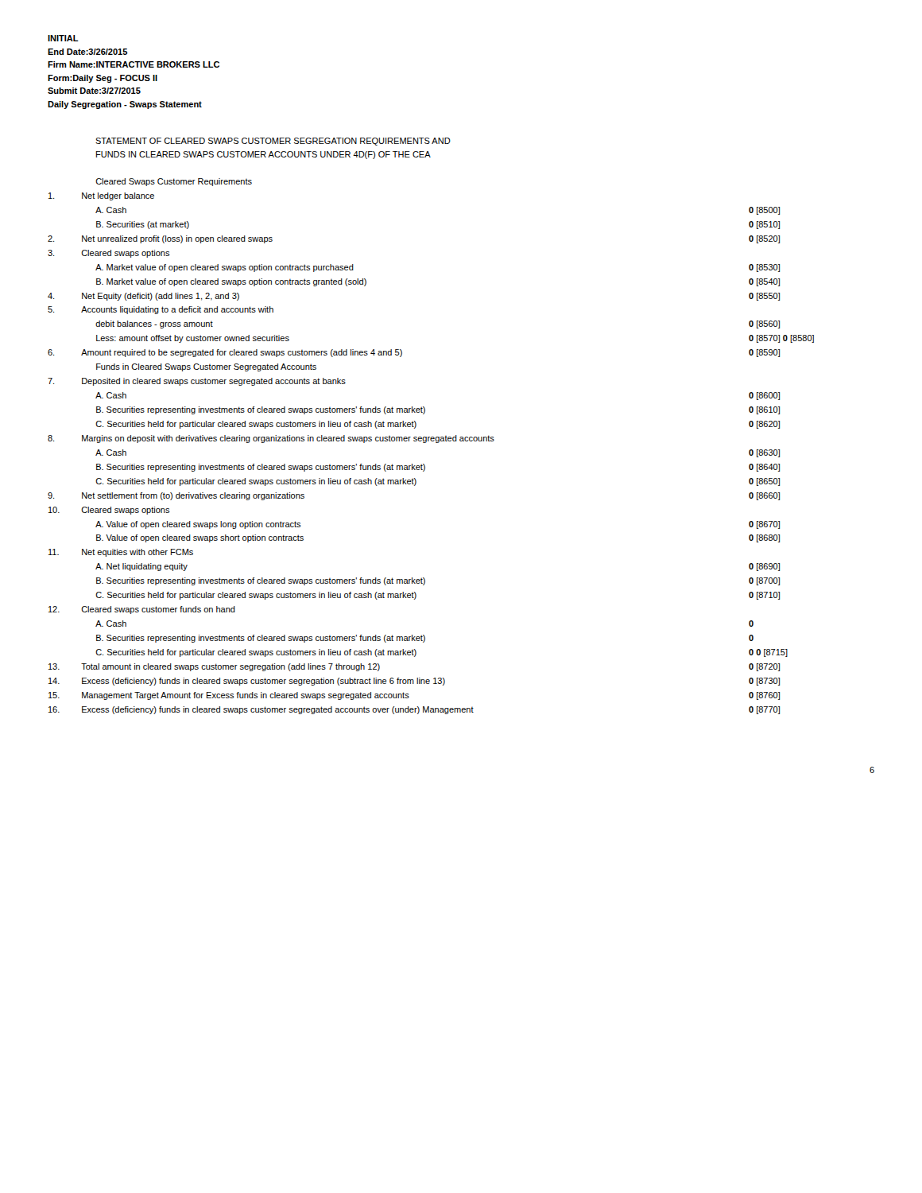INITIAL
End Date:3/26/2015
Firm Name:INTERACTIVE BROKERS LLC
Form:Daily Seg - FOCUS II
Submit Date:3/27/2015
Daily Segregation - Swaps Statement
STATEMENT OF CLEARED SWAPS CUSTOMER SEGREGATION REQUIREMENTS AND
FUNDS IN CLEARED SWAPS CUSTOMER ACCOUNTS UNDER 4D(F) OF THE CEA
| | Cleared Swaps Customer Requirements | |
| 1. | Net ledger balance | |
| | A. Cash | 0 [8500] |
| | B. Securities (at market) | 0 [8510] |
| 2. | Net unrealized profit (loss) in open cleared swaps | 0 [8520] |
| 3. | Cleared swaps options | |
| | A. Market value of open cleared swaps option contracts purchased | 0 [8530] |
| | B. Market value of open cleared swaps option contracts granted (sold) | 0 [8540] |
| 4. | Net Equity (deficit) (add lines 1, 2, and 3) | 0 [8550] |
| 5. | Accounts liquidating to a deficit and accounts with | |
| | debit balances - gross amount | 0 [8560] |
| | Less: amount offset by customer owned securities | 0 [8570] 0 [8580] |
| 6. | Amount required to be segregated for cleared swaps customers (add lines 4 and 5) | 0 [8590] |
| | Funds in Cleared Swaps Customer Segregated Accounts | |
| 7. | Deposited in cleared swaps customer segregated accounts at banks | |
| | A. Cash | 0 [8600] |
| | B. Securities representing investments of cleared swaps customers' funds (at market) | 0 [8610] |
| | C. Securities held for particular cleared swaps customers in lieu of cash (at market) | 0 [8620] |
| 8. | Margins on deposit with derivatives clearing organizations in cleared swaps customer segregated accounts | |
| | A. Cash | 0 [8630] |
| | B. Securities representing investments of cleared swaps customers' funds (at market) | 0 [8640] |
| | C. Securities held for particular cleared swaps customers in lieu of cash (at market) | 0 [8650] |
| 9. | Net settlement from (to) derivatives clearing organizations | 0 [8660] |
| 10. | Cleared swaps options | |
| | A. Value of open cleared swaps long option contracts | 0 [8670] |
| | B. Value of open cleared swaps short option contracts | 0 [8680] |
| 11. | Net equities with other FCMs | |
| | A. Net liquidating equity | 0 [8690] |
| | B. Securities representing investments of cleared swaps customers' funds (at market) | 0 [8700] |
| | C. Securities held for particular cleared swaps customers in lieu of cash (at market) | 0 [8710] |
| 12. | Cleared swaps customer funds on hand | |
| | A. Cash | 0 |
| | B. Securities representing investments of cleared swaps customers' funds (at market) | 0 |
| | C. Securities held for particular cleared swaps customers in lieu of cash (at market) | 0 0 [8715] |
| 13. | Total amount in cleared swaps customer segregation (add lines 7 through 12) | 0 [8720] |
| 14. | Excess (deficiency) funds in cleared swaps customer segregation (subtract line 6 from line 13) | 0 [8730] |
| 15. | Management Target Amount for Excess funds in cleared swaps segregated accounts | 0 [8760] |
| 16. | Excess (deficiency) funds in cleared swaps customer segregated accounts over (under) Management | 0 [8770] |
6